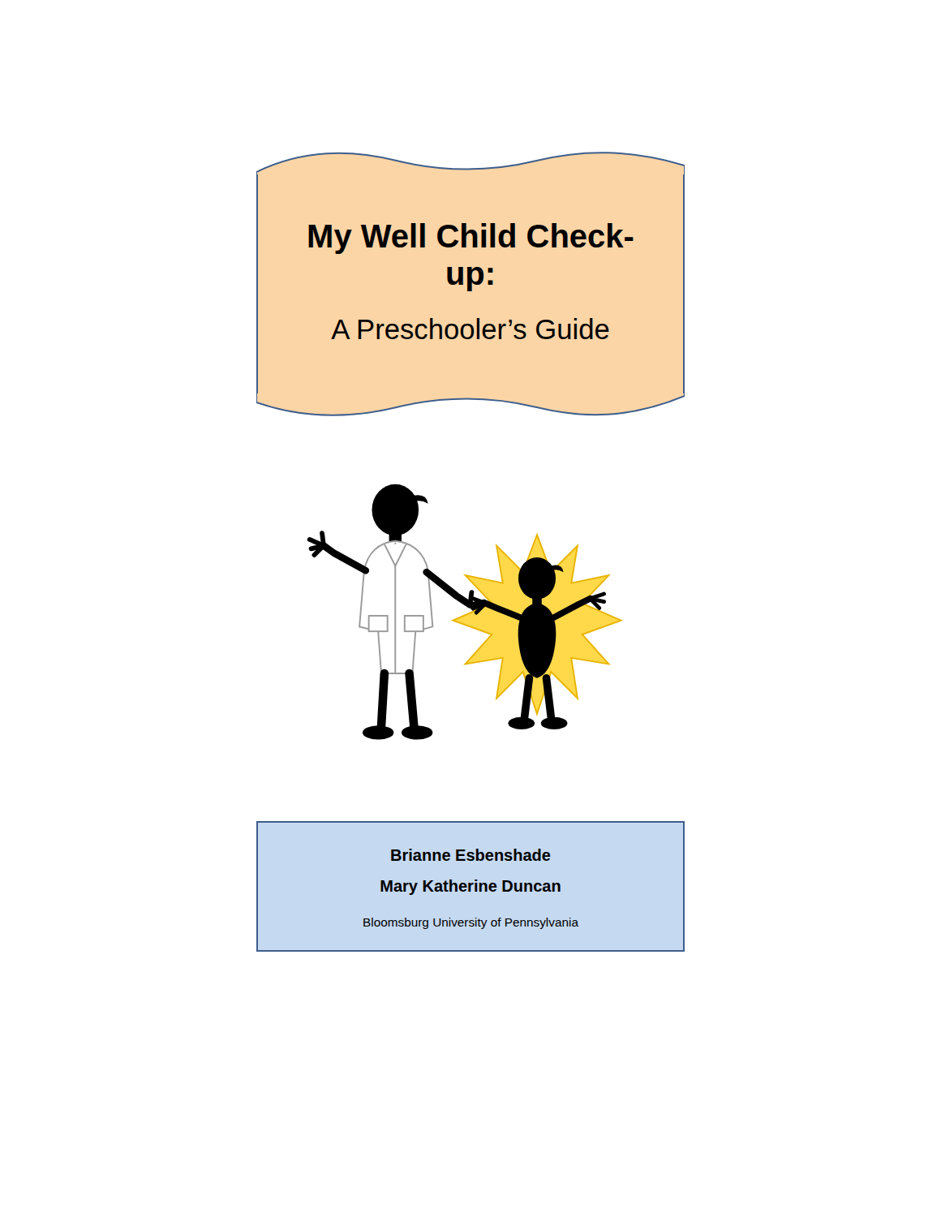My Well Child Check-up:
A Preschooler’s Guide
Brianne Esbenshade
Mary Katherine Duncan
Bloomsburg University of Pennsylvania